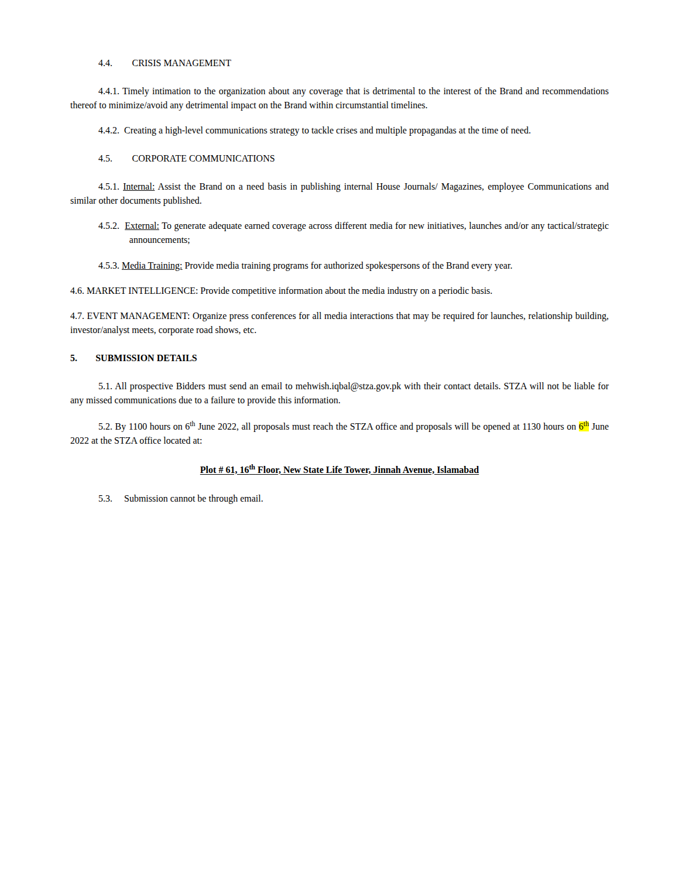4.4. CRISIS MANAGEMENT
4.4.1. Timely intimation to the organization about any coverage that is detrimental to the interest of the Brand and recommendations thereof to minimize/avoid any detrimental impact on the Brand within circumstantial timelines.
4.4.2. Creating a high-level communications strategy to tackle crises and multiple propagandas at the time of need.
4.5. CORPORATE COMMUNICATIONS
4.5.1. Internal: Assist the Brand on a need basis in publishing internal House Journals/ Magazines, employee Communications and similar other documents published.
4.5.2. External: To generate adequate earned coverage across different media for new initiatives, launches and/or any tactical/strategic announcements;
4.5.3. Media Training: Provide media training programs for authorized spokespersons of the Brand every year.
4.6. MARKET INTELLIGENCE: Provide competitive information about the media industry on a periodic basis.
4.7. EVENT MANAGEMENT: Organize press conferences for all media interactions that may be required for launches, relationship building, investor/analyst meets, corporate road shows, etc.
5. SUBMISSION DETAILS
5.1. All prospective Bidders must send an email to mehwish.iqbal@stza.gov.pk with their contact details. STZA will not be liable for any missed communications due to a failure to provide this information.
5.2. By 1100 hours on 6th June 2022, all proposals must reach the STZA office and proposals will be opened at 1130 hours on 6th June 2022 at the STZA office located at:
Plot # 61, 16th Floor, New State Life Tower, Jinnah Avenue, Islamabad
5.3. Submission cannot be through email.